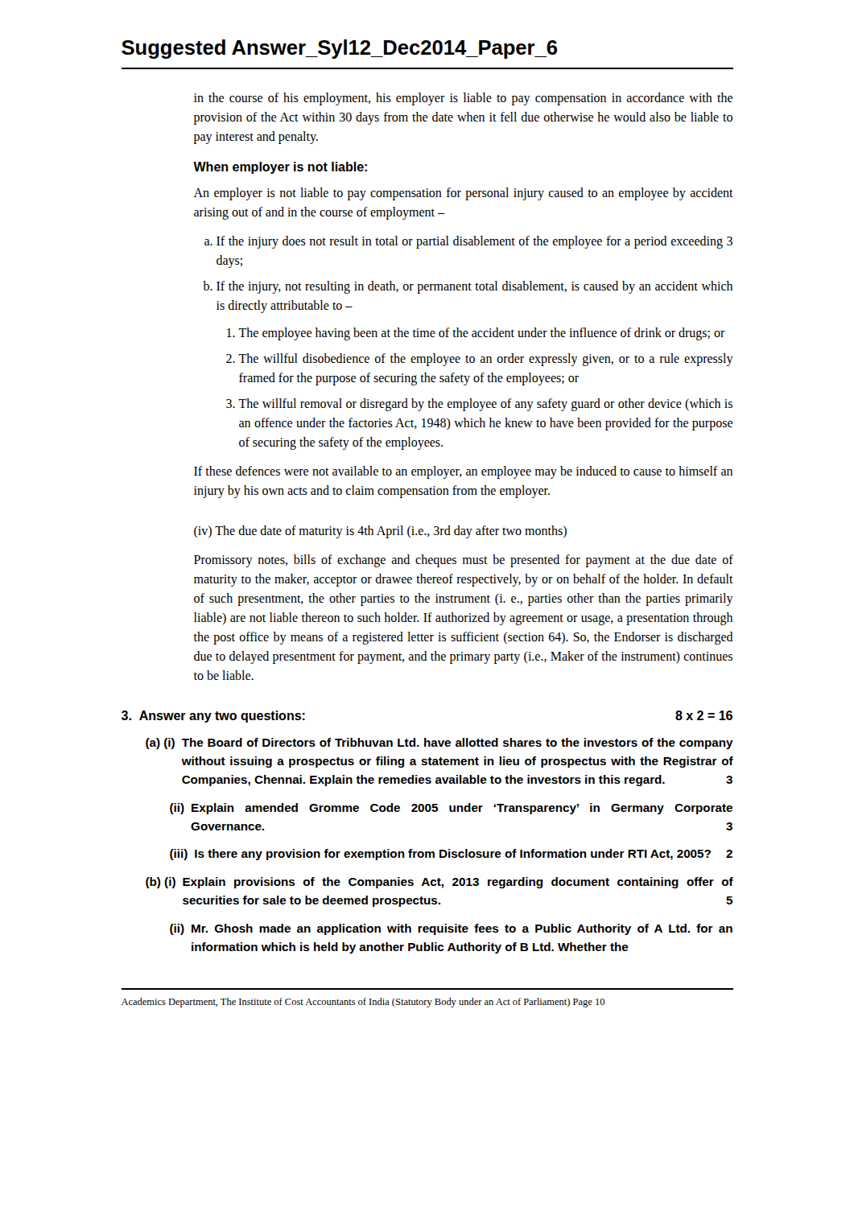Suggested Answer_Syl12_Dec2014_Paper_6
in the course of his employment, his employer is liable to pay compensation in accordance with the provision of the Act within 30 days from the date when it fell due otherwise he would also be liable to pay interest and penalty.
When employer is not liable:
An employer is not liable to pay compensation for personal injury caused to an employee by accident arising out of and in the course of employment –
If the injury does not result in total or partial disablement of the employee for a period exceeding 3 days;
If the injury, not resulting in death, or permanent total disablement, is caused by an accident which is directly attributable to –
The employee having been at the time of the accident under the influence of drink or drugs; or
The willful disobedience of the employee to an order expressly given, or to a rule expressly framed for the purpose of securing the safety of the employees; or
The willful removal or disregard by the employee of any safety guard or other device (which is an offence under the factories Act, 1948) which he knew to have been provided for the purpose of securing the safety of the employees.
If these defences were not available to an employer, an employee may be induced to cause to himself an injury by his own acts and to claim compensation from the employer.
(iv) The due date of maturity is 4th April (i.e., 3rd day after two months)
Promissory notes, bills of exchange and cheques must be presented for payment at the due date of maturity to the maker, acceptor or drawee thereof respectively, by or on behalf of the holder. In default of such presentment, the other parties to the instrument (i. e., parties other than the parties primarily liable) are not liable thereon to such holder. If authorized by agreement or usage, a presentation through the post office by means of a registered letter is sufficient (section 64). So, the Endorser is discharged due to delayed presentment for payment, and the primary party (i.e., Maker of the instrument) continues to be liable.
3. Answer any two questions: 8 x 2 = 16
(a) (i) The Board of Directors of Tribhuvan Ltd. have allotted shares to the investors of the company without issuing a prospectus or filing a statement in lieu of prospectus with the Registrar of Companies, Chennai. Explain the remedies available to the investors in this regard.3
(ii) Explain amended Gromme Code 2005 under ‘Transparency’ in Germany Corporate Governance.3
(iii) Is there any provision for exemption from Disclosure of Information under RTI Act, 2005?2
(b) (i) Explain provisions of the Companies Act, 2013 regarding document containing offer of securities for sale to be deemed prospectus.5
(ii) Mr. Ghosh made an application with requisite fees to a Public Authority of A Ltd. for an information which is held by another Public Authority of B Ltd. Whether the
Academics Department, The Institute of Cost Accountants of India (Statutory Body under an Act of Parliament) Page 10